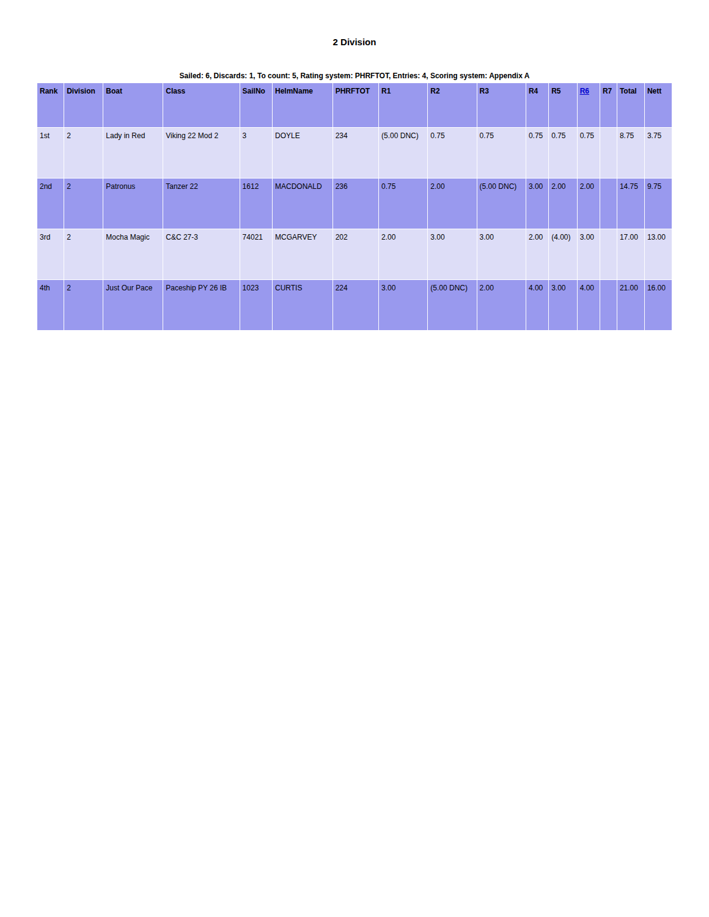2 Division
Sailed: 6, Discards: 1, To count: 5, Rating system: PHRFTOT, Entries: 4, Scoring system: Appendix A
| Rank | Division | Boat | Class | SailNo | HelmName | PHRFTOT | R1 | R2 | R3 | R4 | R5 | R6 | R7 | Total | Nett |
| --- | --- | --- | --- | --- | --- | --- | --- | --- | --- | --- | --- | --- | --- | --- | --- |
| 1st | 2 | Lady in Red | Viking 22 Mod 2 | 3 | DOYLE | 234 | (5.00 DNC) | 0.75 | 0.75 | 0.75 | 0.75 | 0.75 | | 8.75 | 3.75 |
| 2nd | 2 | Patronus | Tanzer 22 | 1612 | MACDONALD | 236 | 0.75 | 2.00 | (5.00 DNC) | 3.00 | 2.00 | 2.00 | | 14.75 | 9.75 |
| 3rd | 2 | Mocha Magic | C&C 27-3 | 74021 | MCGARVEY | 202 | 2.00 | 3.00 | 3.00 | 2.00 | (4.00) | 3.00 | | 17.00 | 13.00 |
| 4th | 2 | Just Our Pace | Paceship PY 26 IB | 1023 | CURTIS | 224 | 3.00 | (5.00 DNC) | 2.00 | 4.00 | 3.00 | 4.00 | | 21.00 | 16.00 |